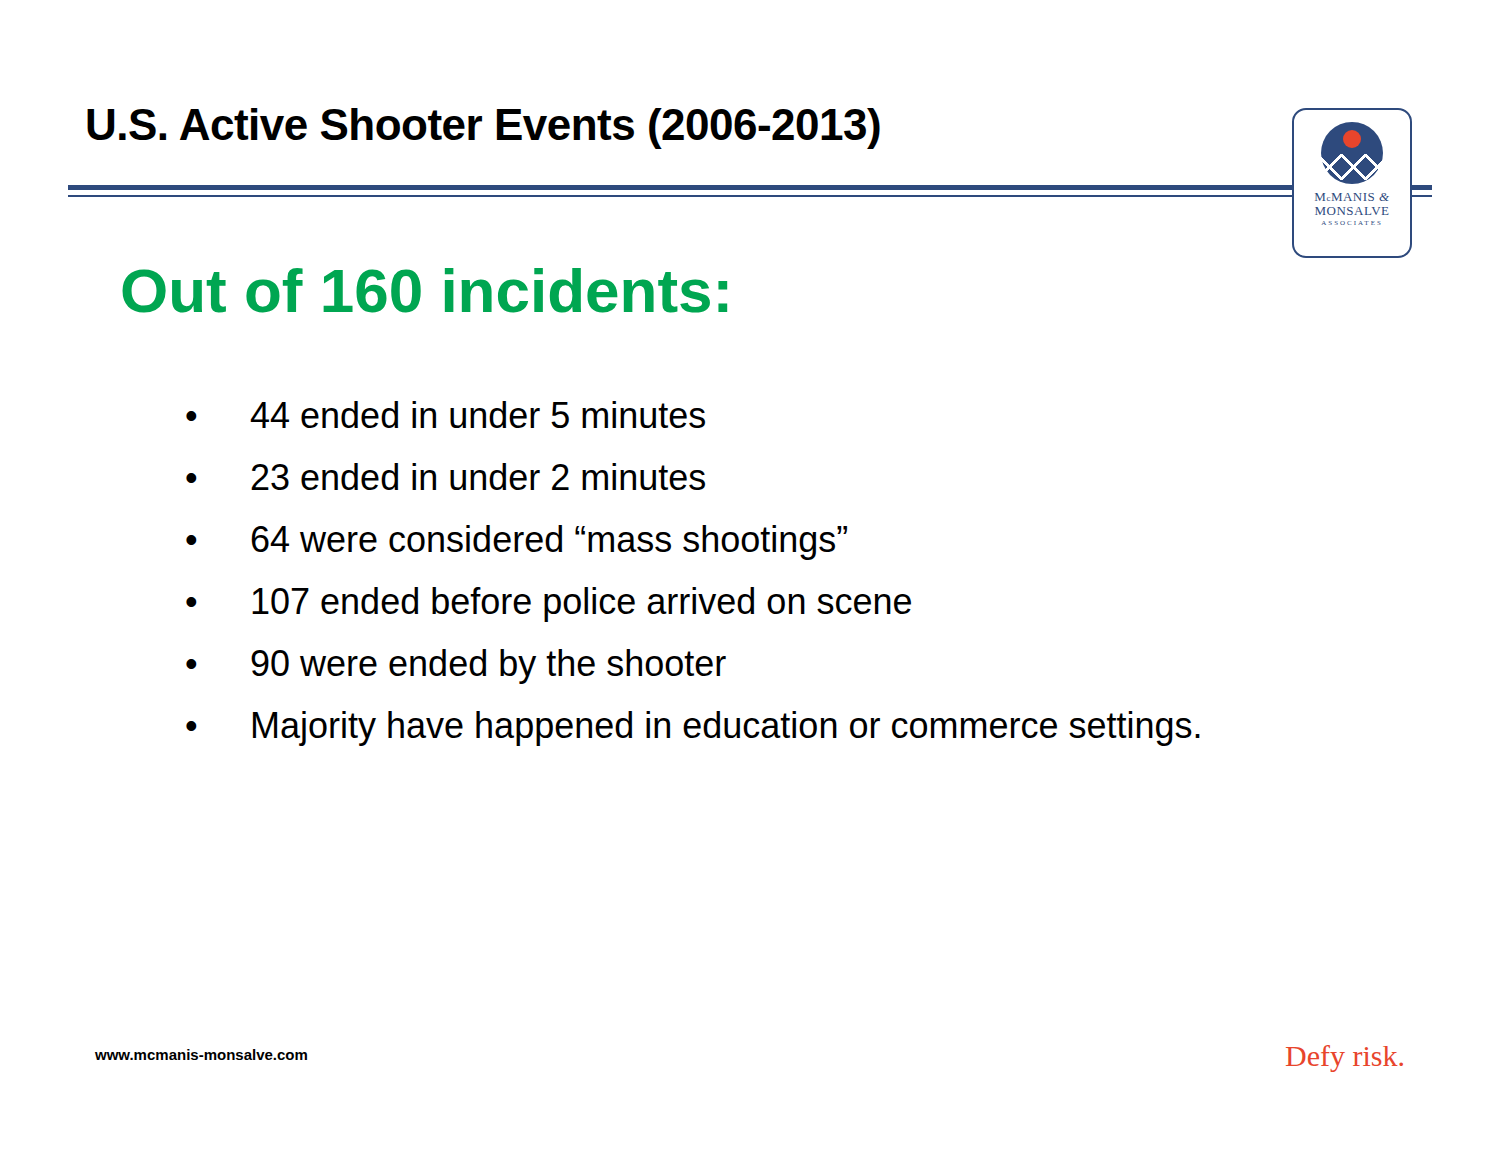U.S. Active Shooter Events (2006-2013)
Mc MANIS &
MONSALVE
ASSOCIATES
Out of 160 incidents:
44 ended in under 5 minutes
23 ended in under 2 minutes
64 were considered “mass shootings”
107 ended before police arrived on scene
90 were ended by the shooter
Majority have happened in education or commerce settings.
www.mcmanis-monsalve.com
Defy risk.